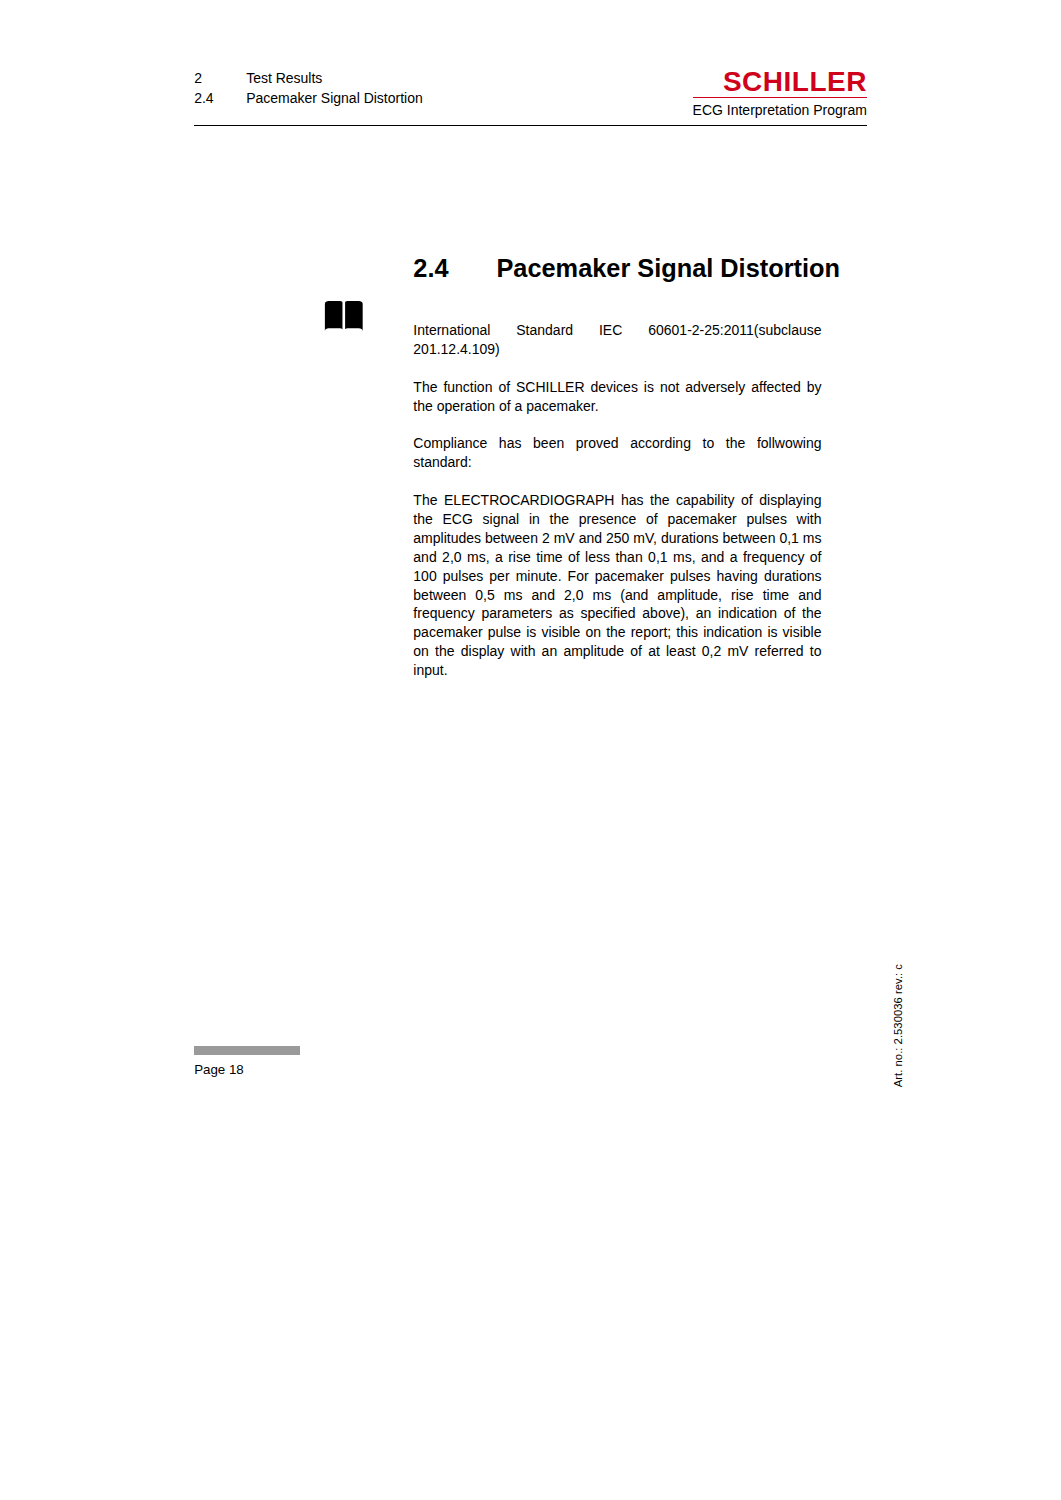2 Test Results
2.4 Pacemaker Signal Distortion
SCHILLER
ECG Interpretation Program
2.4 Pacemaker Signal Distortion
International Standard IEC 60601-2-25:2011(subclause 201.12.4.109)
The function of SCHILLER devices is not adversely affected by the operation of a pacemaker.
Compliance has been proved according to the follwowing standard:
The ELECTROCARDIOGRAPH has the capability of displaying the ECG signal in the presence of pacemaker pulses with amplitudes between 2 mV and 250 mV, durations between 0,1 ms and 2,0 ms, a rise time of less than 0,1 ms, and a frequency of 100 pulses per minute. For pacemaker pulses having durations between 0,5 ms and 2,0 ms (and amplitude, rise time and frequency parameters as specified above), an indication of the pacemaker pulse is visible on the report; this indication is visible on the display with an amplitude of at least 0,2 mV referred to input.
Art. no.: 2.530036 rev.: c
Page 18